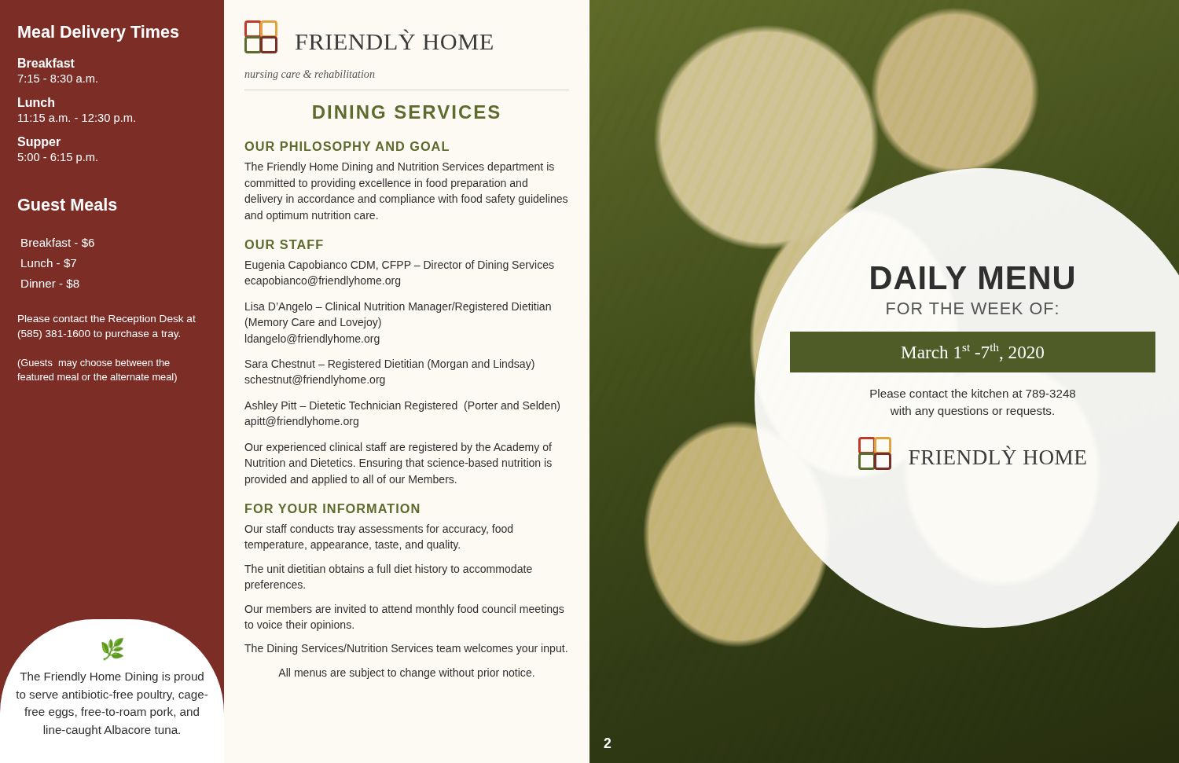Meal Delivery Times
Breakfast 7:15 - 8:30 a.m.
Lunch 11:15 a.m. - 12:30 p.m.
Supper 5:00 - 6:15 p.m.
Guest Meals
Breakfast - $6
Lunch - $7
Dinner - $8
Please contact the Reception Desk at (585) 381-1600 to purchase a tray.
(Guests may choose between the featured meal or the alternate meal)
🌿
The Friendly Home Dining is proud to serve antibiotic-free poultry, cage-free eggs, free-to-roam pork, and line-caught Albacore tuna.
FRIENDLỲ HOME
nursing care & rehabilitation
DINING SERVICES
OUR PHILOSOPHY AND GOAL
The Friendly Home Dining and Nutrition Services department is committed to providing excellence in food preparation and delivery in accordance and compliance with food safety guidelines and optimum nutrition care.
OUR STAFF
Eugenia Capobianco CDM, CFPP – Director of Dining Services ecapobianco@friendlyhome.org
Lisa D’Angelo – Clinical Nutrition Manager/Registered Dietitian (Memory Care and Lovejoy) ldangelo@friendlyhome.org
Sara Chestnut – Registered Dietitian (Morgan and Lindsay) schestnut@friendlyhome.org
Ashley Pitt – Dietetic Technician Registered (Porter and Selden) apitt@friendlyhome.org
Our experienced clinical staff are registered by the Academy of Nutrition and Dietetics. Ensuring that science-based nutrition is provided and applied to all of our Members.
FOR YOUR INFORMATION
Our staff conducts tray assessments for accuracy, food temperature, appearance, taste, and quality.
The unit dietitian obtains a full diet history to accommodate preferences.
Our members are invited to attend monthly food council meetings to voice their opinions.
The Dining Services/Nutrition Services team welcomes your input.
All menus are subject to change without prior notice.
DAILY MENU
FOR THE WEEK OF:
March 1st -7th, 2020
Please contact the kitchen at 789-3248
with any questions or requests.
FRIENDLỲ HOME
2